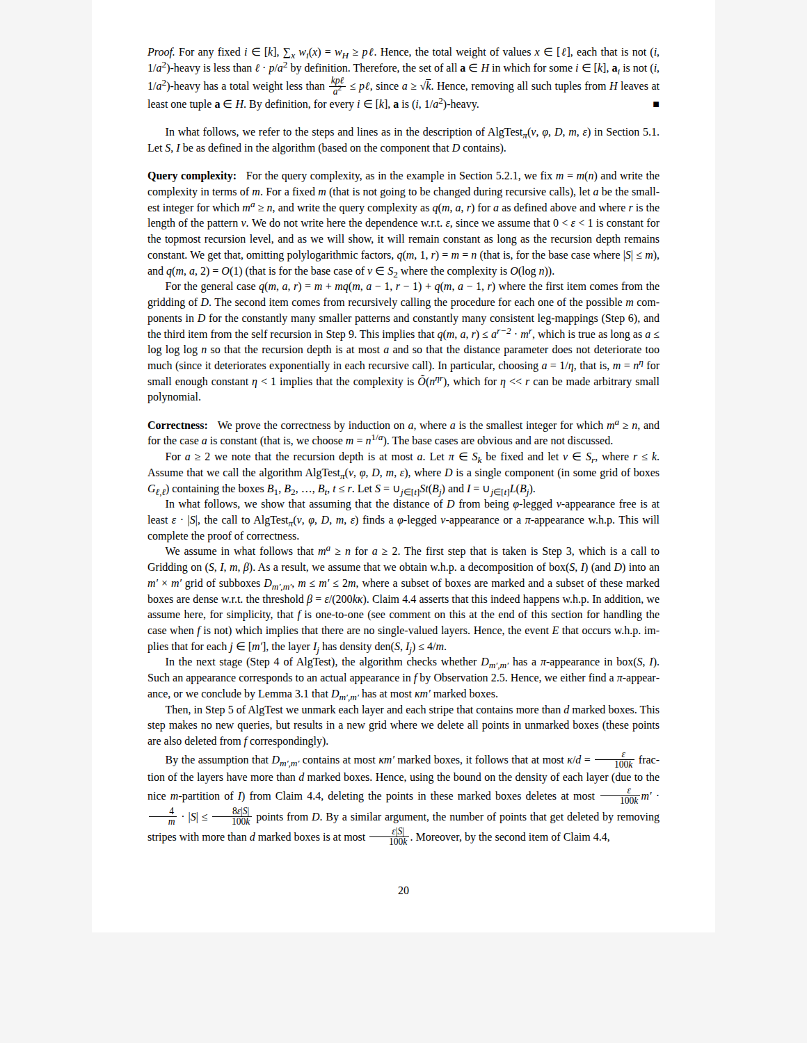Proof. For any fixed i ∈ [k], ∑x wi(x) = wH ≥ pℓ. Hence, the total weight of values x ∈ [ℓ], each that is not (i, 1/a2)-heavy is less than ℓ · p/a2 by definition. Therefore, the set of all a ∈ H in which for some i ∈ [k], ai is not (i, 1/a2)-heavy has a total weight less than kpℓ a2 ≤ pℓ, since a ≥ √k. Hence, removing all such tuples from H leaves at least one tuple a ∈ H. By definition, for every i ∈ [k], a is (i, 1/a2)-heavy. ■
In what follows, we refer to the steps and lines as in the description of AlgTestπ(ν, φ, D, m, ε) in Section 5.1. Let S, I be as defined in the algorithm (based on the component that D contains).
Query complexity: For the query complexity, as in the example in Section 5.2.1, we fix m = m(n) and write the complexity in terms of m. For a fixed m (that is not going to be changed during recursive calls), let a be the smallest integer for which ma ≥ n, and write the query complexity as q(m, a, r) for a as defined above and where r is the length of the pattern ν. We do not write here the dependence w.r.t. ε, since we assume that 0 < ε < 1 is constant for the topmost recursion level, and as we will show, it will remain constant as long as the recursion depth remains constant. We get that, omitting polylogarithmic factors, q(m, 1, r) = m = n (that is, for the base case where |S| ≤ m), and q(m, a, 2) = O(1) (that is for the base case of ν ∈ S2 where the complexity is O(log n)).
For the general case q(m, a, r) = m + mq(m, a − 1, r − 1) + q(m, a − 1, r) where the first item comes from the gridding of D. The second item comes from recursively calling the procedure for each one of the possible m components in D for the constantly many smaller patterns and constantly many consistent leg-mappings (Step 6), and the third item from the self recursion in Step 9. This implies that q(m, a, r) ≤ ar−2 · mr, which is true as long as a ≤ log log log n so that the recursion depth is at most a and so that the distance parameter does not deteriorate too much (since it deteriorates exponentially in each recursive call). In particular, choosing a = 1/η, that is, m = nη for small enough constant η < 1 implies that the complexity is Õ(nηr), which for η << r can be made arbitrary small polynomial.
Correctness: We prove the correctness by induction on a, where a is the smallest integer for which ma ≥ n, and for the case a is constant (that is, we choose m = n1/a). The base cases are obvious and are not discussed.
For a ≥ 2 we note that the recursion depth is at most a. Let π ∈ Sk be fixed and let ν ∈ Sr, where r ≤ k. Assume that we call the algorithm AlgTestπ(ν, φ, D, m, ε), where D is a single component (in some grid of boxes Gℓ,ℓ) containing the boxes B1, B2, …, Bt, t ≤ r. Let S = ∪j∈[t]St(Bj) and I = ∪j∈[t]L(Bj).
In what follows, we show that assuming that the distance of D from being φ-legged ν-appearance free is at least ε · |S|, the call to AlgTestπ(ν, φ, D, m, ε) finds a φ-legged ν-appearance or a π-appearance w.h.p. This will complete the proof of correctness.
We assume in what follows that ma ≥ n for a ≥ 2. The first step that is taken is Step 3, which is a call to Gridding on (S, I, m, β). As a result, we assume that we obtain w.h.p. a decomposition of box(S, I) (and D) into an m′ × m′ grid of subboxes Dm′,m′, m ≤ m′ ≤ 2m, where a subset of boxes are marked and a subset of these marked boxes are dense w.r.t. the threshold β = ε/(200kκ). Claim 4.4 asserts that this indeed happens w.h.p. In addition, we assume here, for simplicity, that f is one-to-one (see comment on this at the end of this section for handling the case when f is not) which implies that there are no single-valued layers. Hence, the event E that occurs w.h.p. implies that for each j ∈ [m′], the layer Ij has density den(S, Ij) ≤ 4/m.
In the next stage (Step 4 of AlgTest), the algorithm checks whether Dm′,m′ has a π-appearance in box(S, I). Such an appearance corresponds to an actual appearance in f by Observation 2.5. Hence, we either find a π-appearance, or we conclude by Lemma 3.1 that Dm′,m′ has at most κm′ marked boxes.
Then, in Step 5 of AlgTest we unmark each layer and each stripe that contains more than d marked boxes. This step makes no new queries, but results in a new grid where we delete all points in unmarked boxes (these points are also deleted from f correspondingly).
By the assumption that Dm′,m′ contains at most κm′ marked boxes, it follows that at most κ/d = ε 100k fraction of the layers have more than d marked boxes. Hence, using the bound on the density of each layer (due to the nice m-partition of I) from Claim 4.4, deleting the points in these marked boxes deletes at most ε 100k m′ · 4 m · |S| ≤ 8ε|S|100k points from D. By a similar argument, the number of points that get deleted by removing stripes with more than d marked boxes is at most ε|S|100k. Moreover, by the second item of Claim 4.4,
20